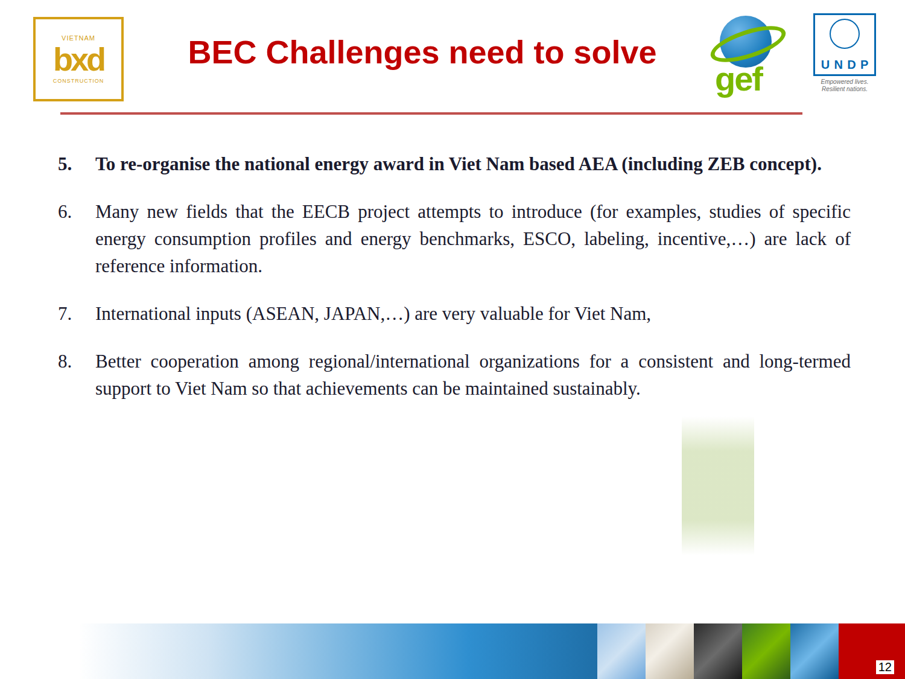VIETNAM
bxd
CONSTRUCTION
BEC Challenges need to solve
gef
UNDP
Empowered lives. Resilient nations.
5. To re-organise the national energy award in Viet Nam based AEA (including ZEB concept).
6. Many new fields that the EECB project attempts to introduce (for examples, studies of specific energy consumption profiles and energy benchmarks, ESCO, labeling, incentive,…) are lack of reference information.
7. International inputs (ASEAN, JAPAN,…) are very valuable for Viet Nam,
8. Better cooperation among regional/international organizations for a consistent and long-termed support to Viet Nam so that achievements can be maintained sustainably.
12